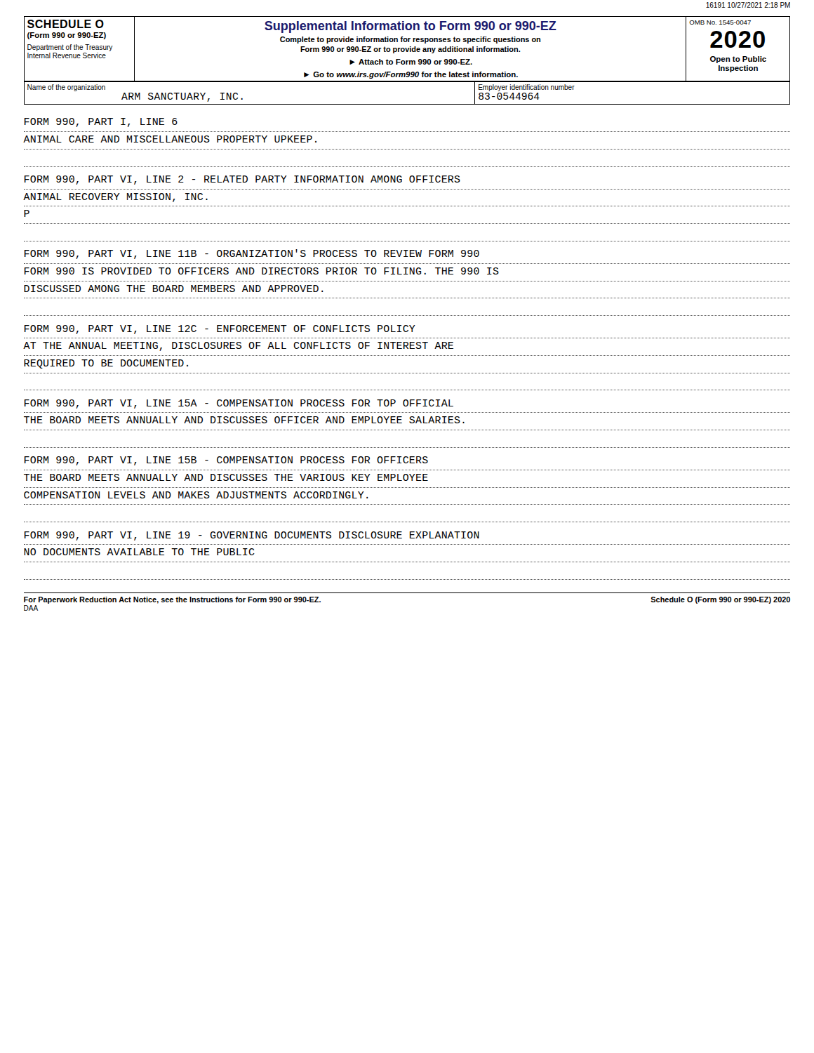16191 10/27/2021 2:18 PM
| SCHEDULE O (Form 990 or 990-EZ) Department of the Treasury Internal Revenue Service | Supplemental Information to Form 990 or 990-EZ Complete to provide information for responses to specific questions on Form 990 or 990-EZ or to provide any additional information. ► Attach to Form 990 or 990-EZ. ► Go to www.irs.gov/Form990 for the latest information. | OMB No. 1545-0047 2020 Open to Public Inspection |
| Name of the organization ARM SANCTUARY, INC. | Employer identification number 83-0544964 |
FORM 990, PART I, LINE 6
ANIMAL CARE AND MISCELLANEOUS PROPERTY UPKEEP.
FORM 990, PART VI, LINE 2 - RELATED PARTY INFORMATION AMONG OFFICERS
ANIMAL RECOVERY MISSION, INC.
P
FORM 990, PART VI, LINE 11B - ORGANIZATION'S PROCESS TO REVIEW FORM 990
FORM 990 IS PROVIDED TO OFFICERS AND DIRECTORS PRIOR TO FILING. THE 990 IS
DISCUSSED AMONG THE BOARD MEMBERS AND APPROVED.
FORM 990, PART VI, LINE 12C - ENFORCEMENT OF CONFLICTS POLICY
AT THE ANNUAL MEETING, DISCLOSURES OF ALL CONFLICTS OF INTEREST ARE
REQUIRED TO BE DOCUMENTED.
FORM 990, PART VI, LINE 15A - COMPENSATION PROCESS FOR TOP OFFICIAL
THE BOARD MEETS ANNUALLY AND DISCUSSES OFFICER AND EMPLOYEE SALARIES.
FORM 990, PART VI, LINE 15B - COMPENSATION PROCESS FOR OFFICERS
THE BOARD MEETS ANNUALLY AND DISCUSSES THE VARIOUS KEY EMPLOYEE
COMPENSATION LEVELS AND MAKES ADJUSTMENTS ACCORDINGLY.
FORM 990, PART VI, LINE 19 - GOVERNING DOCUMENTS DISCLOSURE EXPLANATION
NO DOCUMENTS AVAILABLE TO THE PUBLIC
For Paperwork Reduction Act Notice, see the Instructions for Form 990 or 990-EZ.
DAA
Schedule O (Form 990 or 990-EZ) 2020